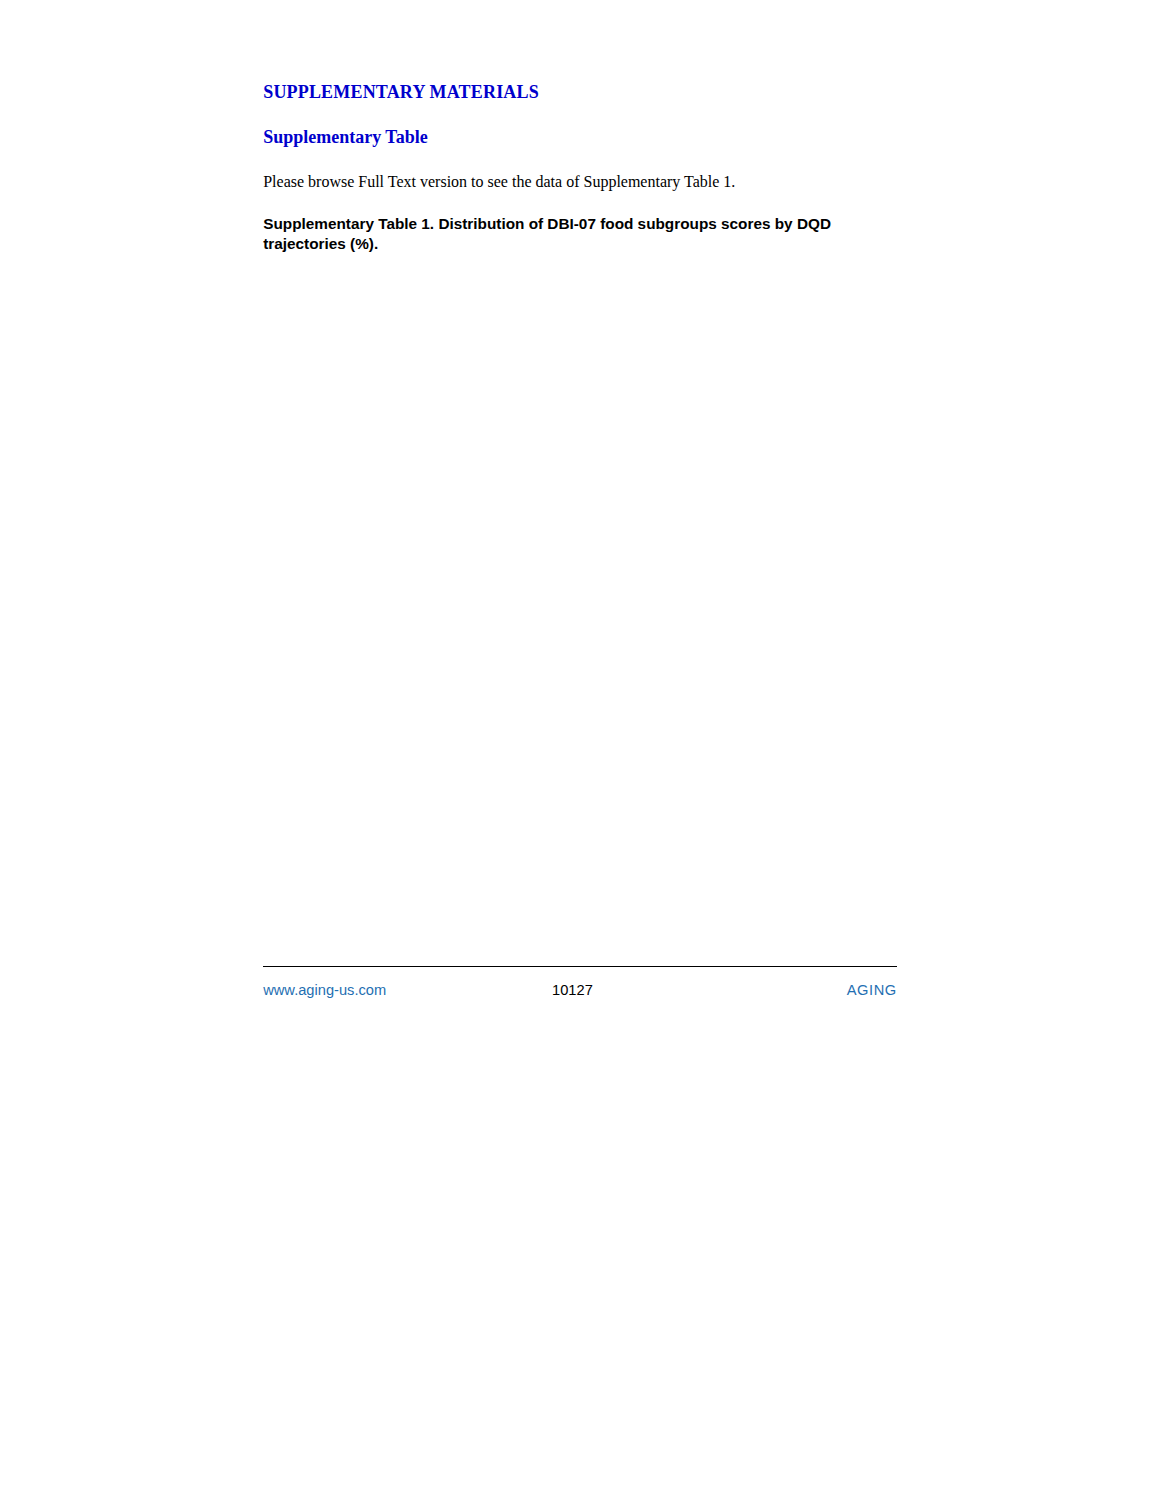SUPPLEMENTARY MATERIALS
Supplementary Table
Please browse Full Text version to see the data of Supplementary Table 1.
Supplementary Table 1. Distribution of DBI-07 food subgroups scores by DQD trajectories (%).
www.aging-us.com 10127 AGING